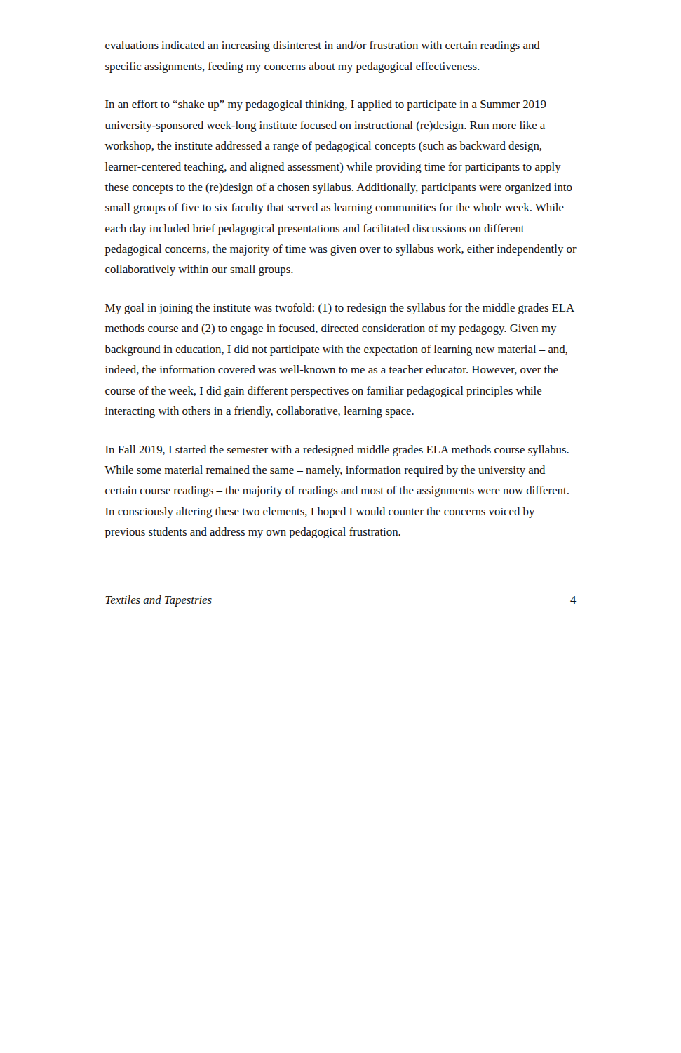evaluations indicated an increasing disinterest in and/or frustration with certain readings and specific assignments, feeding my concerns about my pedagogical effectiveness.
In an effort to “shake up” my pedagogical thinking, I applied to participate in a Summer 2019 university-sponsored week-long institute focused on instructional (re)design. Run more like a workshop, the institute addressed a range of pedagogical concepts (such as backward design, learner-centered teaching, and aligned assessment) while providing time for participants to apply these concepts to the (re)design of a chosen syllabus. Additionally, participants were organized into small groups of five to six faculty that served as learning communities for the whole week. While each day included brief pedagogical presentations and facilitated discussions on different pedagogical concerns, the majority of time was given over to syllabus work, either independently or collaboratively within our small groups.
My goal in joining the institute was twofold: (1) to redesign the syllabus for the middle grades ELA methods course and (2) to engage in focused, directed consideration of my pedagogy. Given my background in education, I did not participate with the expectation of learning new material – and, indeed, the information covered was well-known to me as a teacher educator. However, over the course of the week, I did gain different perspectives on familiar pedagogical principles while interacting with others in a friendly, collaborative, learning space.
In Fall 2019, I started the semester with a redesigned middle grades ELA methods course syllabus. While some material remained the same – namely, information required by the university and certain course readings – the majority of readings and most of the assignments were now different. In consciously altering these two elements, I hoped I would counter the concerns voiced by previous students and address my own pedagogical frustration.
Textiles and Tapestries 4